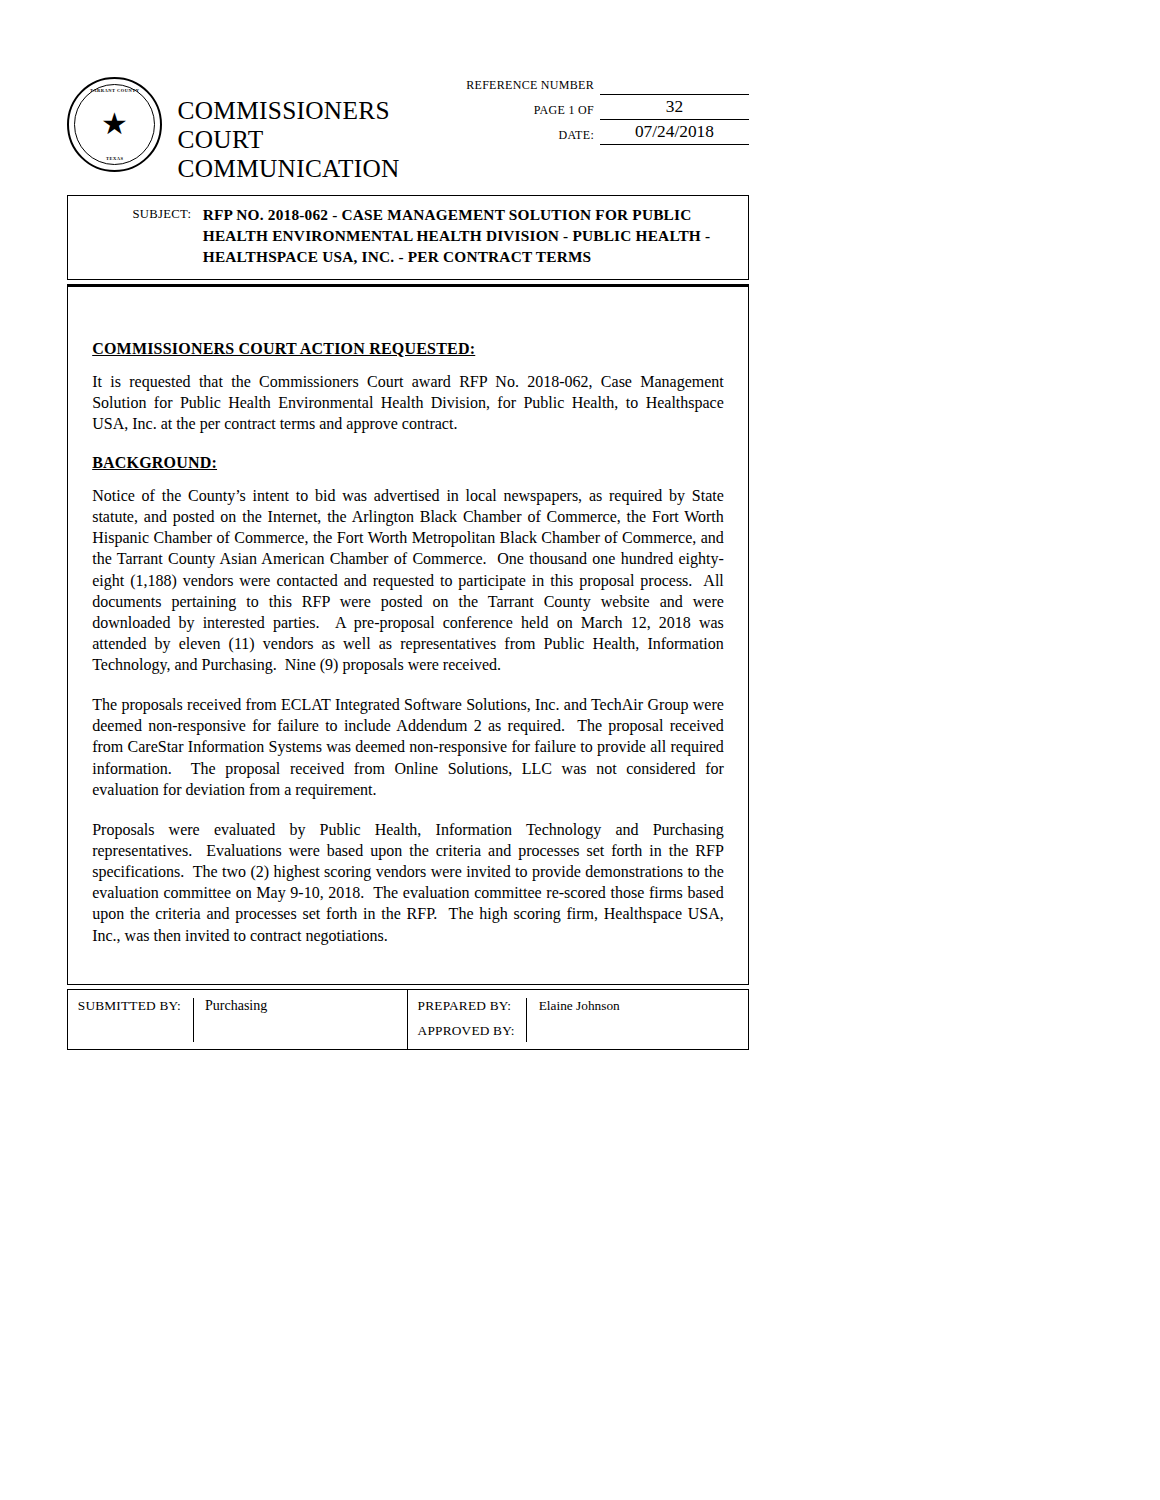TARRANT COUNTY
★
TEXAS
COMMISSIONERS COURT
COMMUNICATION
REFERENCE NUMBER
PAGE 1 OF
32
DATE:
07/24/2018
SUBJECT:
RFP NO. 2018-062 - CASE MANAGEMENT SOLUTION FOR PUBLIC HEALTH ENVIRONMENTAL HEALTH DIVISION - PUBLIC HEALTH - HEALTHSPACE USA, INC. - PER CONTRACT TERMS
COMMISSIONERS COURT ACTION REQUESTED:
It is requested that the Commissioners Court award RFP No. 2018-062, Case Management Solution for Public Health Environmental Health Division, for Public Health, to Healthspace USA, Inc. at the per contract terms and approve contract.
BACKGROUND:
Notice of the County’s intent to bid was advertised in local newspapers, as required by State statute, and posted on the Internet, the Arlington Black Chamber of Commerce, the Fort Worth Hispanic Chamber of Commerce, the Fort Worth Metropolitan Black Chamber of Commerce, and the Tarrant County Asian American Chamber of Commerce. One thousand one hundred eighty-eight (1,188) vendors were contacted and requested to participate in this proposal process. All documents pertaining to this RFP were posted on the Tarrant County website and were downloaded by interested parties. A pre-proposal conference held on March 12, 2018 was attended by eleven (11) vendors as well as representatives from Public Health, Information Technology, and Purchasing. Nine (9) proposals were received.
The proposals received from ECLAT Integrated Software Solutions, Inc. and TechAir Group were deemed non-responsive for failure to include Addendum 2 as required. The proposal received from CareStar Information Systems was deemed non-responsive for failure to provide all required information. The proposal received from Online Solutions, LLC was not considered for evaluation for deviation from a requirement.
Proposals were evaluated by Public Health, Information Technology and Purchasing representatives. Evaluations were based upon the criteria and processes set forth in the RFP specifications. The two (2) highest scoring vendors were invited to provide demonstrations to the evaluation committee on May 9-10, 2018. The evaluation committee re-scored those firms based upon the criteria and processes set forth in the RFP. The high scoring firm, Healthspace USA, Inc., was then invited to contract negotiations.
SUBMITTED BY:
Purchasing
PREPARED BY:
APPROVED BY:
Elaine Johnson